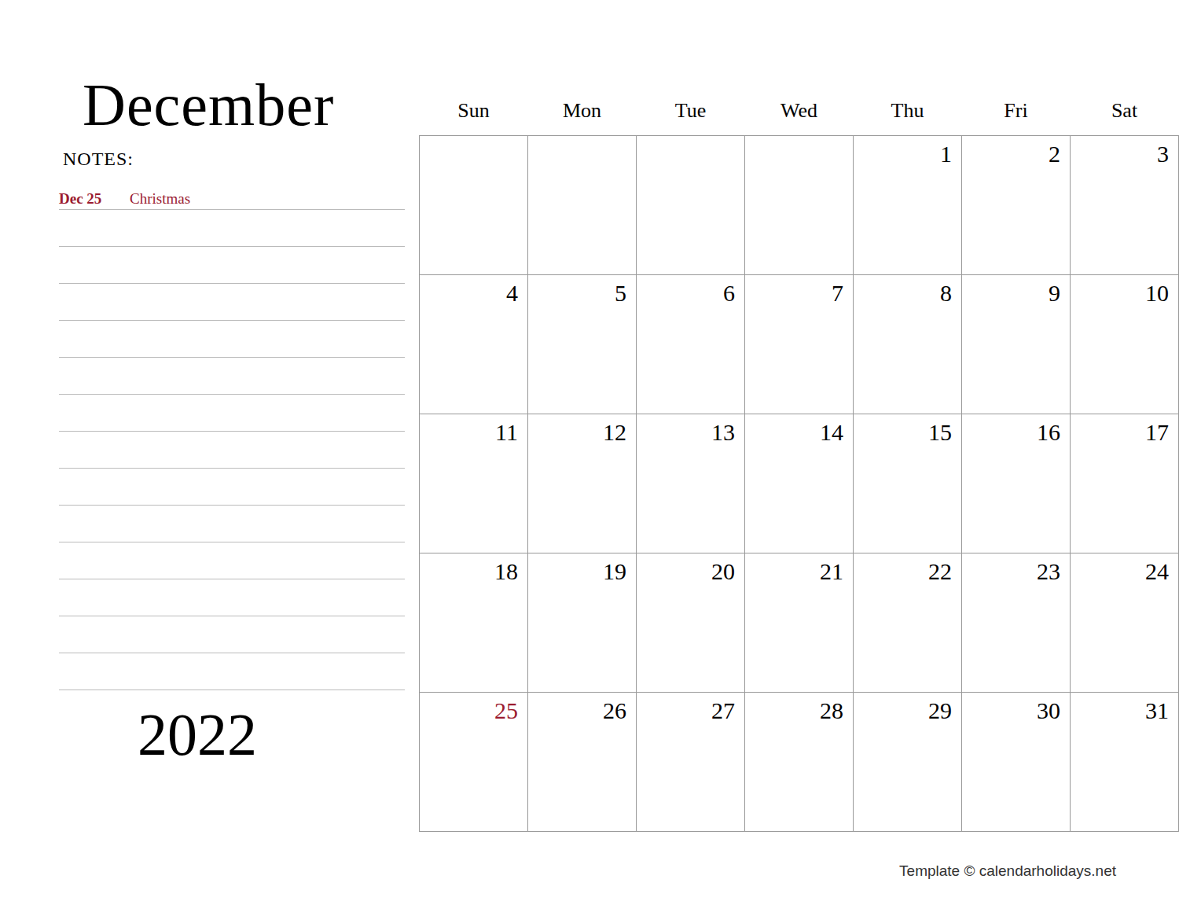December
NOTES:
| Dec 25 | Christmas |
2022
| Sun | Mon | Tue | Wed | Thu | Fri | Sat |
| --- | --- | --- | --- | --- | --- | --- |
| | | | | 1 | 2 | 3 |
| 4 | 5 | 6 | 7 | 8 | 9 | 10 |
| 11 | 12 | 13 | 14 | 15 | 16 | 17 |
| 18 | 19 | 20 | 21 | 22 | 23 | 24 |
| 25 | 26 | 27 | 28 | 29 | 30 | 31 |
Template © calendarholidays.net